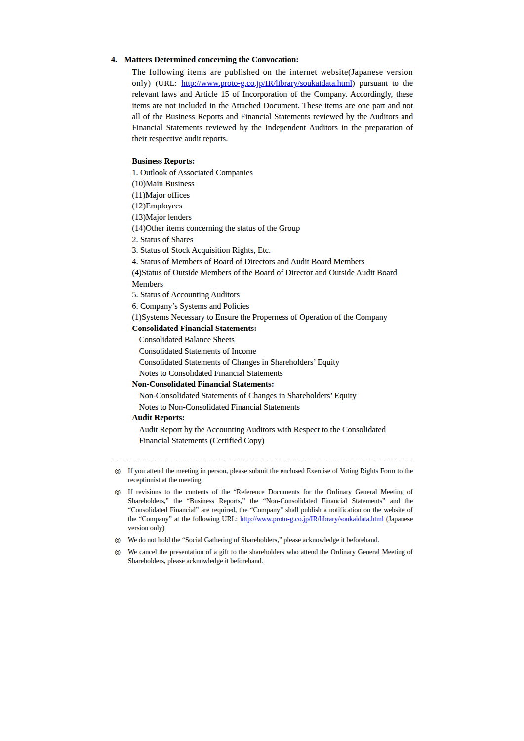4. Matters Determined concerning the Convocation:
The following items are published on the internet website(Japanese version only) (URL: http://www.proto-g.co.jp/IR/library/soukaidata.html) pursuant to the relevant laws and Article 15 of Incorporation of the Company. Accordingly, these items are not included in the Attached Document. These items are one part and not all of the Business Reports and Financial Statements reviewed by the Auditors and Financial Statements reviewed by the Independent Auditors in the preparation of their respective audit reports.
Business Reports:
1. Outlook of Associated Companies
(10)Main Business
(11)Major offices
(12)Employees
(13)Major lenders
(14)Other items concerning the status of the Group
2. Status of Shares
3. Status of Stock Acquisition Rights, Etc.
4. Status of Members of Board of Directors and Audit Board Members
(4)Status of Outside Members of the Board of Director and Outside Audit Board Members
5. Status of Accounting Auditors
6. Company’s Systems and Policies
(1)Systems Necessary to Ensure the Properness of Operation of the Company
Consolidated Financial Statements:
Consolidated Balance Sheets
Consolidated Statements of Income
Consolidated Statements of Changes in Shareholders’ Equity
Notes to Consolidated Financial Statements
Non-Consolidated Financial Statements:
Non-Consolidated Statements of Changes in Shareholders’ Equity
Notes to Non-Consolidated Financial Statements
Audit Reports:
Audit Report by the Accounting Auditors with Respect to the Consolidated Financial Statements (Certified Copy)
◎ If you attend the meeting in person, please submit the enclosed Exercise of Voting Rights Form to the receptionist at the meeting.
◎ If revisions to the contents of the “Reference Documents for the Ordinary General Meeting of Shareholders,” the “Business Reports,” the “Non-Consolidated Financial Statements” and the “Consolidated Financial” are required, the “Company” shall publish a notification on the website of the “Company” at the following URL: http://www.proto-g.co.jp/IR/library/soukaidata.html (Japanese version only)
◎ We do not hold the “Social Gathering of Shareholders,” please acknowledge it beforehand.
◎ We cancel the presentation of a gift to the shareholders who attend the Ordinary General Meeting of Shareholders, please acknowledge it beforehand.